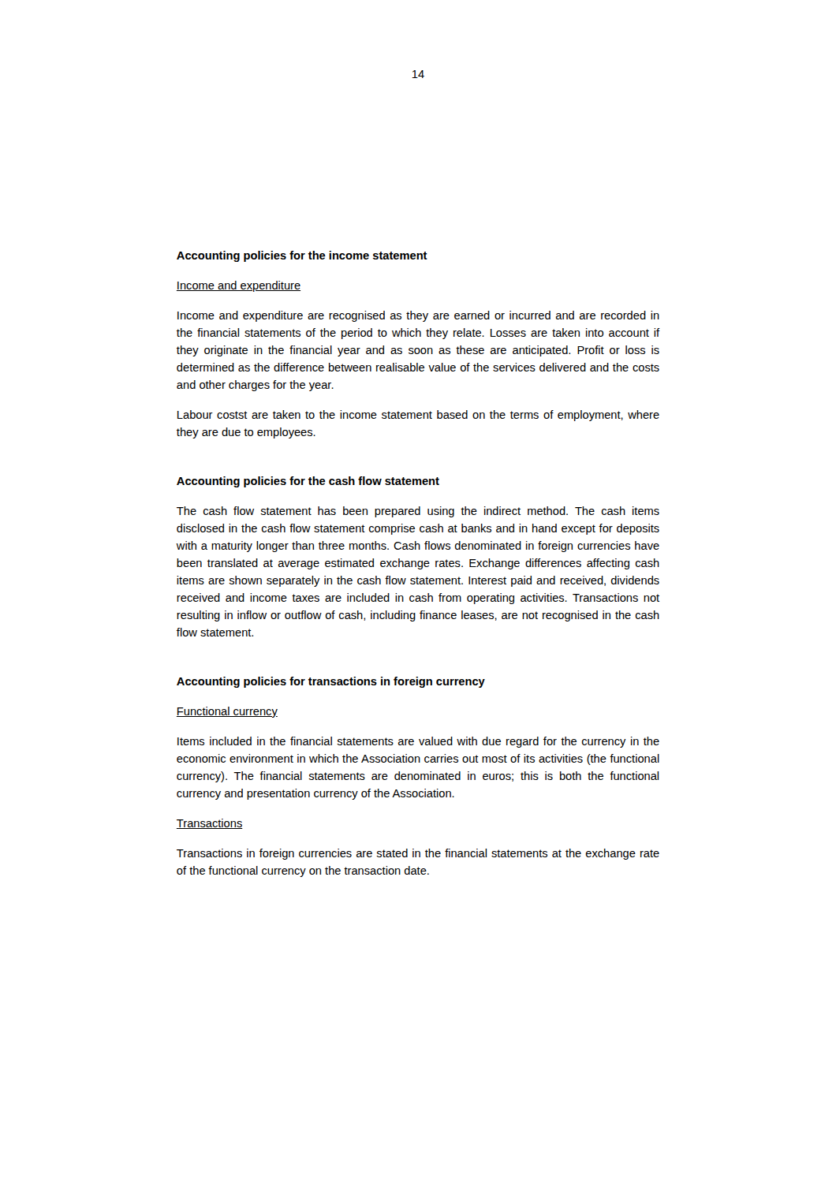14
Accounting policies for the income statement
Income and expenditure
Income and expenditure are recognised as they are earned or incurred and are recorded in the financial statements of the period to which they relate. Losses are taken into account if they originate in the financial year and as soon as these are anticipated. Profit or loss is determined as the difference between realisable value of the services delivered and the costs and other charges for the year.
Labour costst are taken to the income statement based on the terms of employment, where they are due to employees.
Accounting policies for the cash flow statement
The cash flow statement has been prepared using the indirect method. The cash items disclosed in the cash flow statement comprise cash at banks and in hand except for deposits with a maturity longer than three months. Cash flows denominated in foreign currencies have been translated at average estimated exchange rates. Exchange differences affecting cash items are shown separately in the cash flow statement. Interest paid and received, dividends received and income taxes are included in cash from operating activities. Transactions not resulting in inflow or outflow of cash, including finance leases, are not recognised in the cash flow statement.
Accounting policies for transactions in foreign currency
Functional currency
Items included in the financial statements are valued with due regard for the currency in the economic environment in which the Association carries out most of its activities (the functional currency). The financial statements are denominated in euros; this is both the functional currency and presentation currency of the Association.
Transactions
Transactions in foreign currencies are stated in the financial statements at the exchange rate of the functional currency on the transaction date.